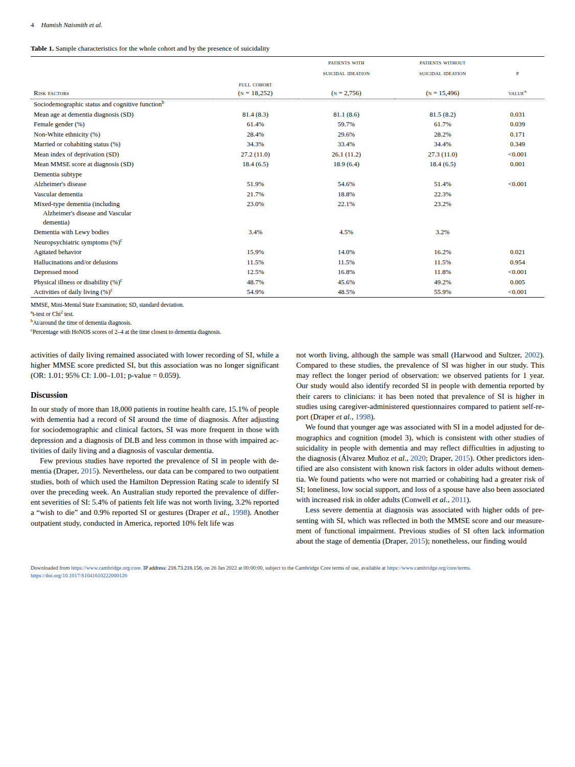4 Hamish Naismith et al.
Table 1. Sample characteristics for the whole cohort and by the presence of suicidality
| | | patients with | patients without | p |
| --- | --- | --- | --- | --- |
| suicidal ideation | suicidal ideation |
| Risk factors | full cohort ( n = 18,252) | ( n = 2,756) | ( n = 15,496) | value a |
| Sociodemographic status and cognitive function b |
| Mean age at dementia diagnosis (SD) | 81.4 (8.3) | 81.1 (8.6) | 81.5 (8.2) | 0.031 |
| Female gender (%) | 61.4% | 59.7% | 61.7% | 0.039 |
| Non-White ethnicity (%) | 28.4% | 29.6% | 28.2% | 0.171 |
| Married or cohabiting status (%) | 34.3% | 33.4% | 34.4% | 0.349 |
| Mean index of deprivation (SD) | 27.2 (11.0) | 26.1 (11.2) | 27.3 (11.0) | <0.001 |
| Mean MMSE score at diagnosis (SD) | 18.4 (6.5) | 18.9 (6.4) | 18.4 (6.5) | 0.001 |
| Dementia subtype | | | | |
| Alzheimer's disease | 51.9% | 54.6% | 51.4% | <0.001 |
| Vascular dementia | 21.7% | 18.8% | 22.3% | |
| Mixed-type dementia (including Alzheimer's disease and Vascular dementia) | 23.0% | 22.1% | 23.2% | |
| Dementia with Lewy bodies | 3.4% | 4.5% | 3.2% | |
| Neuropsychiatric symptoms (%) c | | | | |
| Agitated behavior | 15.9% | 14.0% | 16.2% | 0.021 |
| Hallucinations and/or delusions | 11.5% | 11.5% | 11.5% | 0.954 |
| Depressed mood | 12.5% | 16.8% | 11.8% | <0.001 |
| Physical illness or disability (%) c | 48.7% | 45.6% | 49.2% | 0.005 |
| Activities of daily living (%) c | 54.9% | 48.5% | 55.9% | <0.001 |
MMSE, Mini-Mental State Examination; SD, standard deviation.
at-test or Chi2 test.
bAt/around the time of dementia diagnosis.
cPercentage with HoNOS scores of 2–4 at the time closest to dementia diagnosis.
activities of daily living remained associated with lower recording of SI, while a higher MMSE score predicted SI, but this association was no longer significant (OR: 1.01; 95% CI: 1.00–1.01; p-value = 0.059).
Discussion
In our study of more than 18,000 patients in routine health care, 15.1% of people with dementia had a record of SI around the time of diagnosis. After adjusting for sociodemographic and clinical factors, SI was more frequent in those with depression and a diagnosis of DLB and less common in those with impaired activities of daily living and a diagnosis of vascular dementia.
Few previous studies have reported the prevalence of SI in people with dementia (Draper, 2015). Nevertheless, our data can be compared to two outpatient studies, both of which used the Hamilton Depression Rating scale to identify SI over the preceding week. An Australian study reported the prevalence of different severities of SI: 5.4% of patients felt life was not worth living, 3.2% reported a “wish to die” and 0.9% reported SI or gestures (Draper et al., 1998). Another outpatient study, conducted in America, reported 10% felt life was
not worth living, although the sample was small (Harwood and Sultzer, 2002). Compared to these studies, the prevalence of SI was higher in our study. This may reflect the longer period of observation: we observed patients for 1 year. Our study would also identify recorded SI in people with dementia reported by their carers to clinicians: it has been noted that prevalence of SI is higher in studies using caregiver-administered questionnaires compared to patient self-report (Draper et al., 1998).
We found that younger age was associated with SI in a model adjusted for demographics and cognition (model 3), which is consistent with other studies of suicidality in people with dementia and may reflect difficulties in adjusting to the diagnosis (Álvarez Muñoz et al., 2020; Draper, 2015). Other predictors identified are also consistent with known risk factors in older adults without dementia. We found patients who were not married or cohabiting had a greater risk of SI; loneliness, low social support, and loss of a spouse have also been associated with increased risk in older adults (Conwell et al., 2011).
Less severe dementia at diagnosis was associated with higher odds of presenting with SI, which was reflected in both the MMSE score and our measurement of functional impairment. Previous studies of SI often lack information about the stage of dementia (Draper, 2015); nonetheless, our finding would
Downloaded from https://www.cambridge.org/core. IP address: 216.73.216.156, on 26 Jan 2022 at 00:00:00, subject to the Cambridge Core terms of use, available at https://www.cambridge.org/core/terms. https://doi.org/10.1017/S1041610222000126